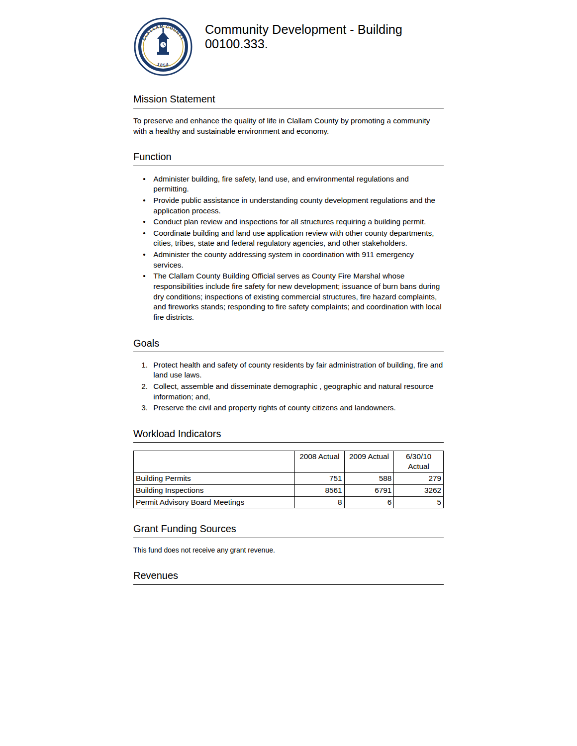CLALLAM COUNTY 1854
Community Development - Building
00100.333.
Mission Statement
To preserve and enhance the quality of life in Clallam County by promoting a community with a healthy and sustainable environment and economy.
Function
Administer building, fire safety, land use, and environmental regulations and permitting.
Provide public assistance in understanding county development regulations and the application process.
Conduct plan review and inspections for all structures requiring a building permit.
Coordinate building and land use application review with other county departments, cities, tribes, state and federal regulatory agencies, and other stakeholders.
Administer the county addressing system in coordination with 911 emergency services.
The Clallam County Building Official serves as County Fire Marshal whose responsibilities include fire safety for new development; issuance of burn bans during dry conditions; inspections of existing commercial structures, fire hazard complaints, and fireworks stands; responding to fire safety complaints; and coordination with local fire districts.
Goals
Protect health and safety of county residents by fair administration of building, fire and land use laws.
Collect, assemble and disseminate demographic , geographic and natural resource information; and,
Preserve the civil and property rights of county citizens and landowners.
Workload Indicators
| | 2008 Actual | 2009 Actual | 6/30/10 Actual |
| --- | --- | --- | --- |
| Building Permits | 751 | 588 | 279 |
| Building Inspections | 8561 | 6791 | 3262 |
| Permit Advisory Board Meetings | 8 | 6 | 5 |
Grant Funding Sources
This fund does not receive any grant revenue.
Revenues